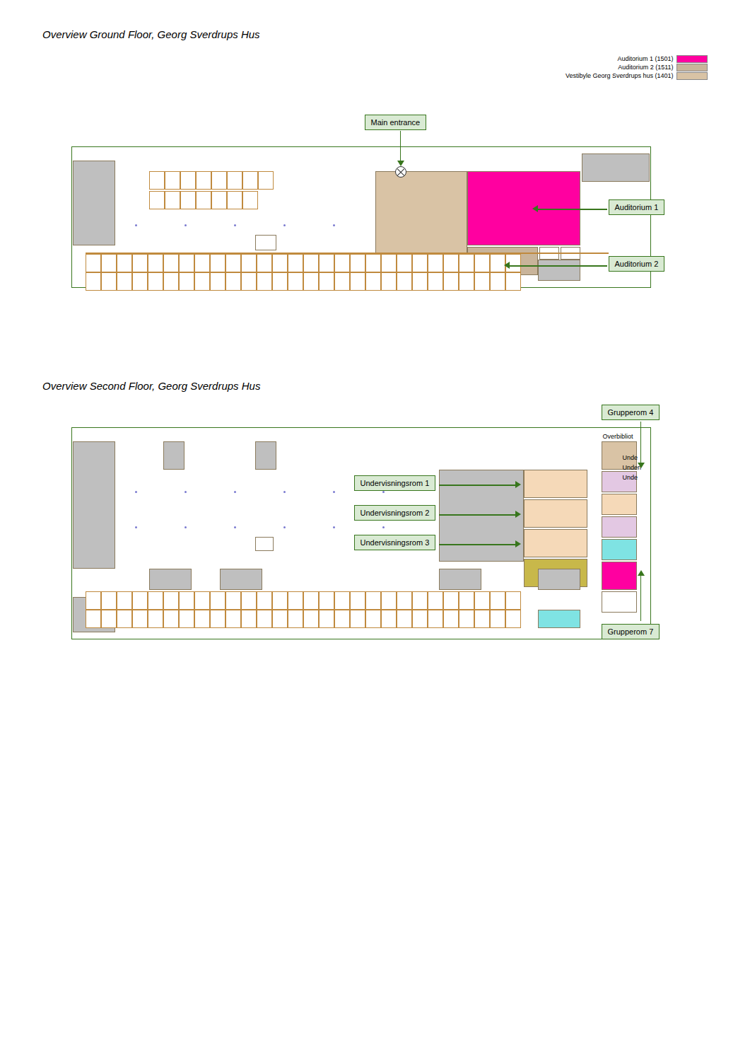Overview Ground Floor, Georg Sverdrups Hus
Auditorium 1 (1501)
Auditorium 2 (1511)
Vestibyle Georg Sverdrups hus (1401)
Main entrance
Auditorium 1
Auditorium 2
Overview Second Floor, Georg Sverdrups Hus
Overbibliot
Unde
Unden
Unde
Grupperom 4
Undervisningsrom 1
Undervisningsrom 2
Undervisningsrom 3
Grupperom 7